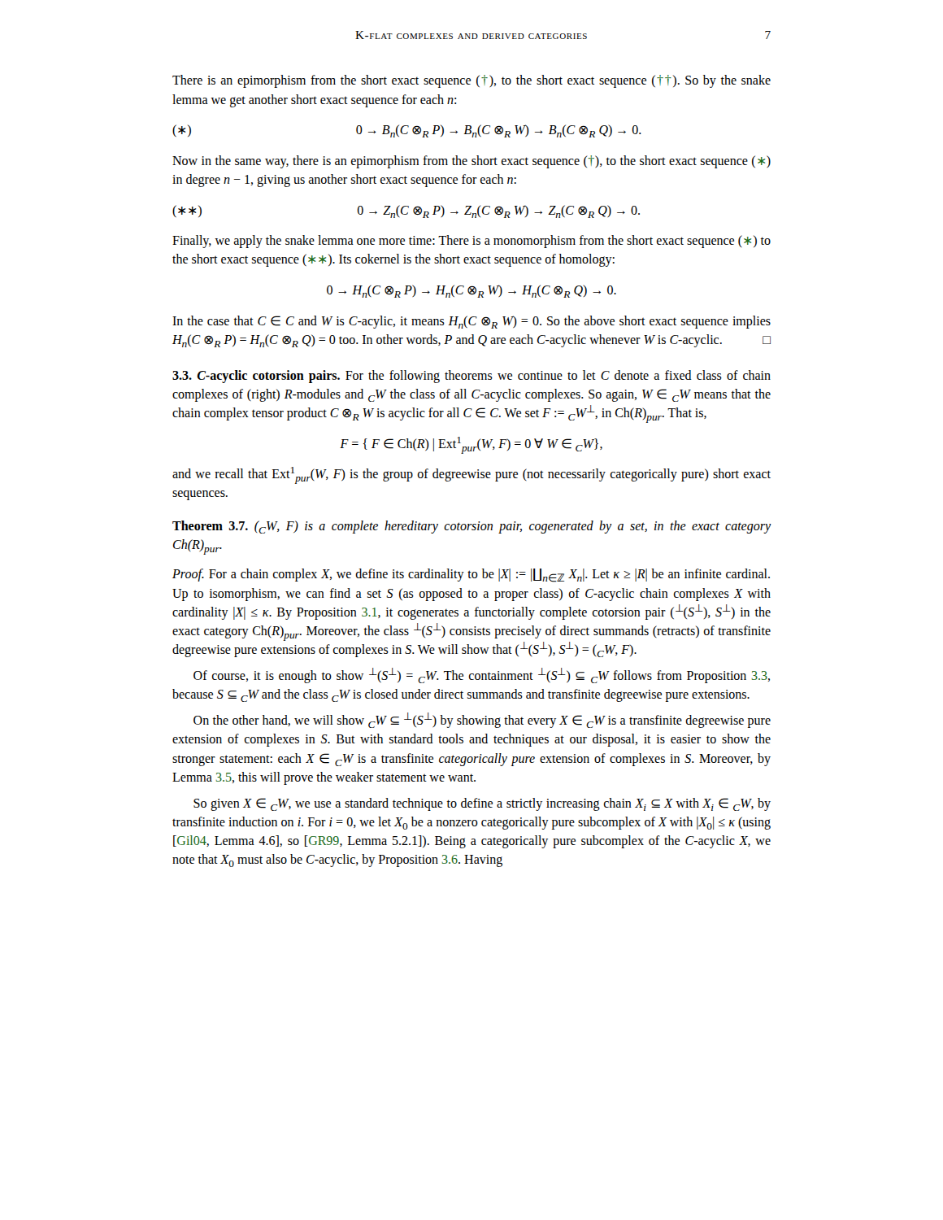K-flat complexes and derived categories 7
There is an epimorphism from the short exact sequence (†), to the short exact sequence (††). So by the snake lemma we get another short exact sequence for each n:
(∗) 0 → Bn(C ⊗R P) → Bn(C ⊗R W) → Bn(C ⊗R Q) → 0.
Now in the same way, there is an epimorphism from the short exact sequence (†), to the short exact sequence (∗) in degree n − 1, giving us another short exact sequence for each n:
(∗∗) 0 → Zn(C ⊗R P) → Zn(C ⊗R W) → Zn(C ⊗R Q) → 0.
Finally, we apply the snake lemma one more time: There is a monomorphism from the short exact sequence (∗) to the short exact sequence (∗∗). Its cokernel is the short exact sequence of homology:
0 → Hn(C ⊗R P) → Hn(C ⊗R W) → Hn(C ⊗R Q) → 0.
In the case that C ∈ C and W is C-acylic, it means Hn(C ⊗R W) = 0. So the above short exact sequence implies Hn(C ⊗R P) = Hn(C ⊗R Q) = 0 too. In other words, P and Q are each C-acyclic whenever W is C-acyclic. □
3.3. C-acyclic cotorsion pairs. For the following theorems we continue to let C denote a fixed class of chain complexes of (right) R-modules and CW the class of all C-acyclic complexes. So again, W ∈ CW means that the chain complex tensor product C ⊗R W is acyclic for all C ∈ C. We set F := CW⊥, in Ch(R)pur. That is,
F = { F ∈ Ch(R) | Ext1pur(W, F) = 0 ∀ W ∈ CW},
and we recall that Ext1pur(W, F) is the group of degreewise pure (not necessarily categorically pure) short exact sequences.
Theorem 3.7. (CW, F) is a complete hereditary cotorsion pair, cogenerated by a set, in the exact category Ch(R)pur.
Proof. For a chain complex X, we define its cardinality to be |X| := |∐n∈ℤ Xn|. Let κ ≥ |R| be an infinite cardinal. Up to isomorphism, we can find a set S (as opposed to a proper class) of C-acyclic chain complexes X with cardinality |X| ≤ κ. By Proposition 3.1, it cogenerates a functorially complete cotorsion pair (⊥(S⊥), S⊥) in the exact category Ch(R)pur. Moreover, the class ⊥(S⊥) consists precisely of direct summands (retracts) of transfinite degreewise pure extensions of complexes in S. We will show that (⊥(S⊥), S⊥) = (CW, F).
Of course, it is enough to show ⊥(S⊥) = CW. The containment ⊥(S⊥) ⊆ CW follows from Proposition 3.3, because S ⊆ CW and the class CW is closed under direct summands and transfinite degreewise pure extensions.
On the other hand, we will show CW ⊆ ⊥(S⊥) by showing that every X ∈ CW is a transfinite degreewise pure extension of complexes in S. But with standard tools and techniques at our disposal, it is easier to show the stronger statement: each X ∈ CW is a transfinite categorically pure extension of complexes in S. Moreover, by Lemma 3.5, this will prove the weaker statement we want.
So given X ∈ CW, we use a standard technique to define a strictly increasing chain Xi ⊆ X with Xi ∈ CW, by transfinite induction on i. For i = 0, we let X0 be a nonzero categorically pure subcomplex of X with |X0| ≤ κ (using [Gil04, Lemma 4.6], so [GR99, Lemma 5.2.1]). Being a categorically pure subcomplex of the C-acyclic X, we note that X0 must also be C-acyclic, by Proposition 3.6. Having